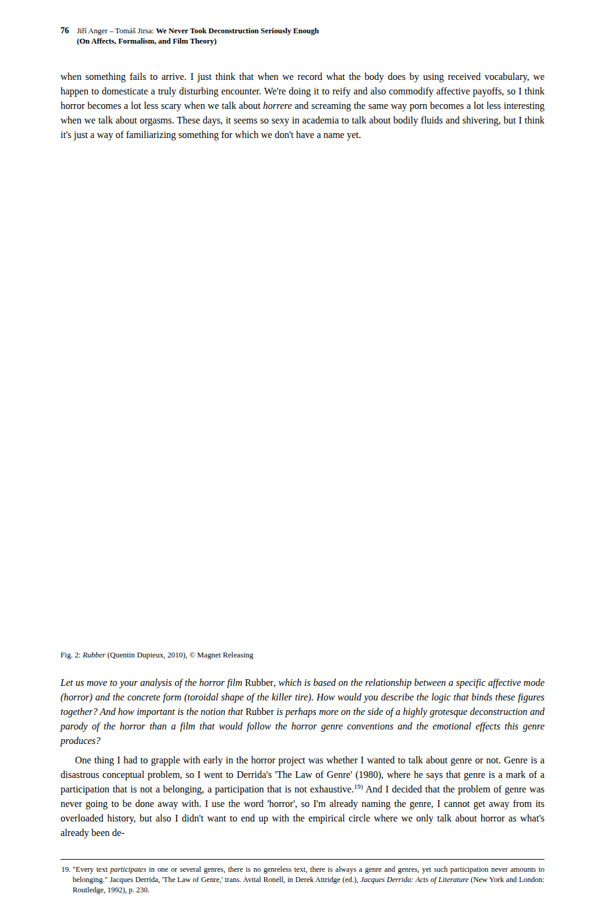76 Jiří Anger – Tomáš Jirsa: We Never Took Deconstruction Seriously Enough
(On Affects, Formalism, and Film Theory)
when something fails to arrive. I just think that when we record what the body does by using received vocabulary, we happen to domesticate a truly disturbing encounter. We're doing it to reify and also commodify affective payoffs, so I think horror becomes a lot less scary when we talk about horrere and screaming the same way porn becomes a lot less interesting when we talk about orgasms. These days, it seems so sexy in academia to talk about bodily fluids and shivering, but I think it's just a way of familiarizing something for which we don't have a name yet.
Fig. 2: Rubber (Quentin Dupieux, 2010), © Magnet Releasing
Let us move to your analysis of the horror film Rubber, which is based on the relationship between a specific affective mode (horror) and the concrete form (toroidal shape of the killer tire). How would you describe the logic that binds these figures together? And how important is the notion that Rubber is perhaps more on the side of a highly grotesque deconstruction and parody of the horror than a film that would follow the horror genre conventions and the emotional effects this genre produces?
One thing I had to grapple with early in the horror project was whether I wanted to talk about genre or not. Genre is a disastrous conceptual problem, so I went to Derrida's 'The Law of Genre' (1980), where he says that genre is a mark of a participation that is not a belonging, a participation that is not exhaustive.19) And I decided that the problem of genre was never going to be done away with. I use the word 'horror', so I'm already naming the genre, I cannot get away from its overloaded history, but also I didn't want to end up with the empirical circle where we only talk about horror as what's already been de-
"Every text participates in one or several genres, there is no genreless text, there is always a genre and genres, yet such participation never amounts to belonging." Jacques Derrida, 'The Law of Genre,' trans. Avital Ronell, in Derek Attridge (ed.), Jacques Derrida: Acts of Literature (New York and London: Routledge, 1992), p. 230.